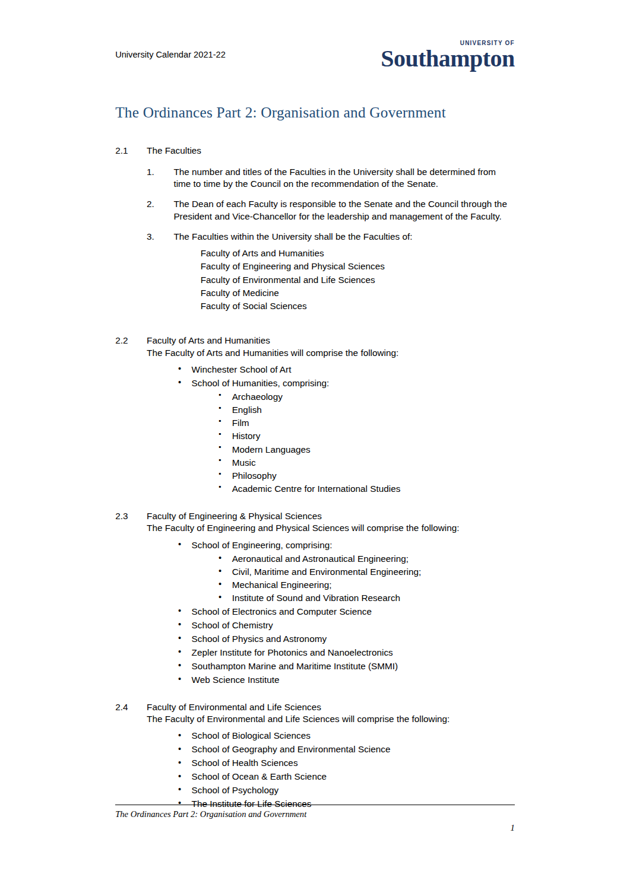University Calendar 2021-22
UNIVERSITY OF Southampton
The Ordinances Part 2: Organisation and Government
2.1
The Faculties
1.
The number and titles of the Faculties in the University shall be determined from time to time by the Council on the recommendation of the Senate.
2.
The Dean of each Faculty is responsible to the Senate and the Council through the President and Vice-Chancellor for the leadership and management of the Faculty.
3.
The Faculties within the University shall be the Faculties of:
Faculty of Arts and Humanities
Faculty of Engineering and Physical Sciences
Faculty of Environmental and Life Sciences
Faculty of Medicine
Faculty of Social Sciences
2.2
Faculty of Arts and Humanities
The Faculty of Arts and Humanities will comprise the following:
Winchester School of Art
School of Humanities, comprising:
Archaeology
English
Film
History
Modern Languages
Music
Philosophy
Academic Centre for International Studies
2.3
Faculty of Engineering & Physical Sciences
The Faculty of Engineering and Physical Sciences will comprise the following:
School of Engineering, comprising:
Aeronautical and Astronautical Engineering;
Civil, Maritime and Environmental Engineering;
Mechanical Engineering;
Institute of Sound and Vibration Research
School of Electronics and Computer Science
School of Chemistry
School of Physics and Astronomy
Zepler Institute for Photonics and Nanoelectronics
Southampton Marine and Maritime Institute (SMMI)
Web Science Institute
2.4
Faculty of Environmental and Life Sciences
The Faculty of Environmental and Life Sciences will comprise the following:
School of Biological Sciences
School of Geography and Environmental Science
School of Health Sciences
School of Ocean & Earth Science
School of Psychology
The Institute for Life Sciences
The Ordinances Part 2: Organisation and Government
1